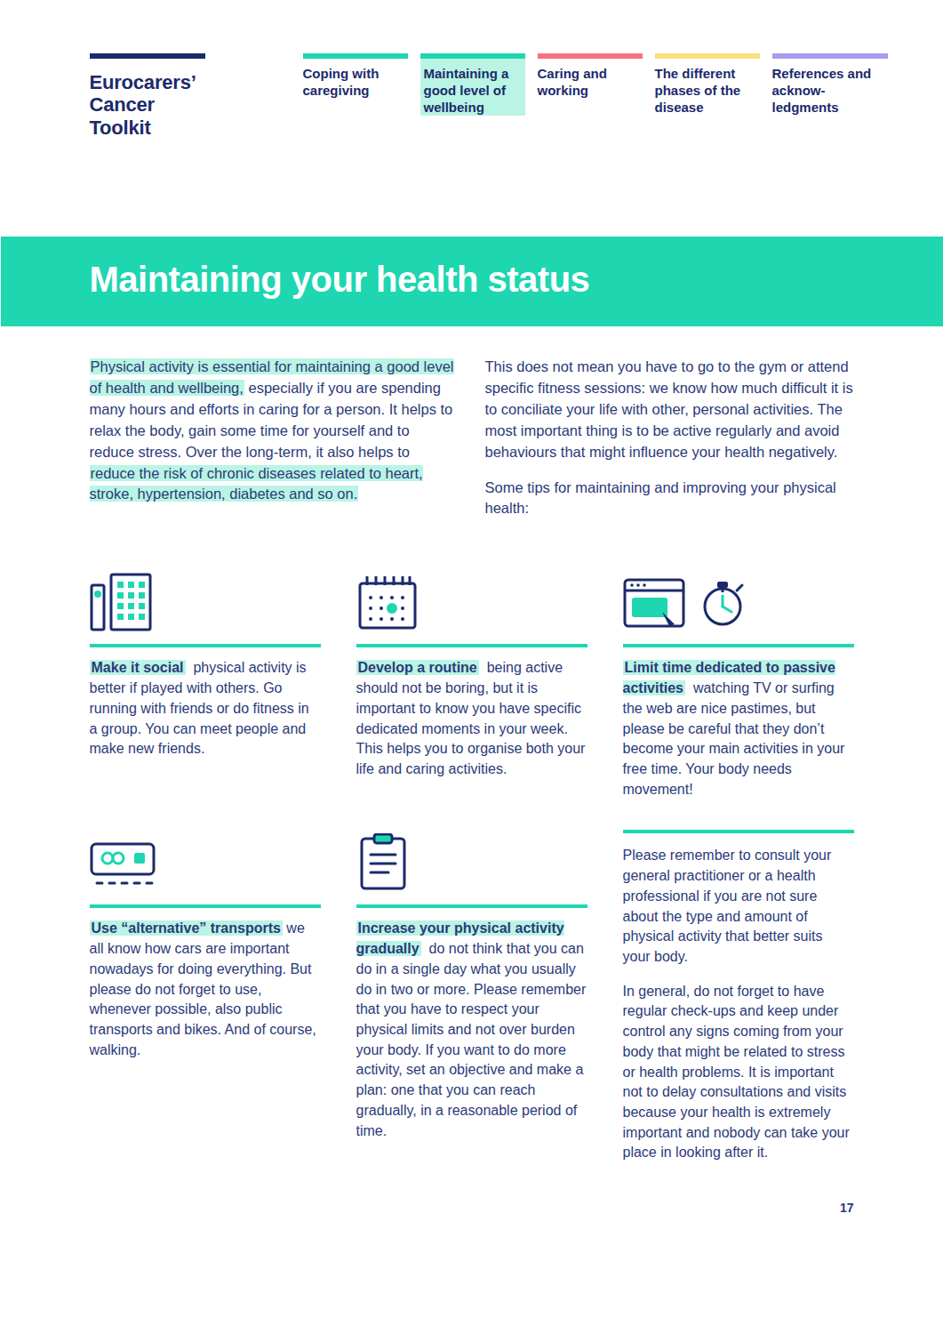Eurocarers’
Cancer
Toolkit
Coping with caregiving Maintaining a good level of wellbeing Caring and working The different phases of the disease References and acknow­ledgments
Maintaining your health status
Physical activity is essential for maintaining a good level of health and wellbeing, especially if you are spending many hours and efforts in caring for a person. It helps to relax the body, gain some time for yourself and to reduce stress. Over the long-term, it also helps to reduce the risk of chronic diseases related to heart, stroke, hypertension, diabetes and so on.
This does not mean you have to go to the gym or attend specific fitness sessions: we know how much difficult it is to conciliate your life with other, personal activities. The most important thing is to be active regularly and avoid behaviours that might influence your health negatively.
Some tips for maintaining and improving your physical health:
Make it social physical activity is better if played with others. Go running with friends or do fitness in a group. You can meet people and make new friends.
Develop a routine being active should not be boring, but it is important to know you have specific dedicated moments in your week. This helps you to organise both your life and caring activities.
Limit time dedicated to passive activities watching TV or surfing the web are nice pastimes, but please be careful that they don’t become your main activities in your free time. Your body needs movement!
Use “alternative” transports we all know how cars are important nowadays for doing everything. But please do not forget to use, whenever possible, also public transports and bikes. And of course, walking.
Increase your physical activity gradually do not think that you can do in a single day what you usually do in two or more. Please remember that you have to respect your physical limits and not over burden your body. If you want to do more activity, set an objective and make a plan: one that you can reach gradually, in a reasonable period of time.
Please remember to consult your general practitioner or a health professional if you are not sure about the type and amount of physical activity that better suits your body.
In general, do not forget to have regular check-ups and keep under control any signs coming from your body that might be related to stress or health problems. It is important not to delay consultations and visits because your health is extremely important and nobody can take your place in looking after it.
17